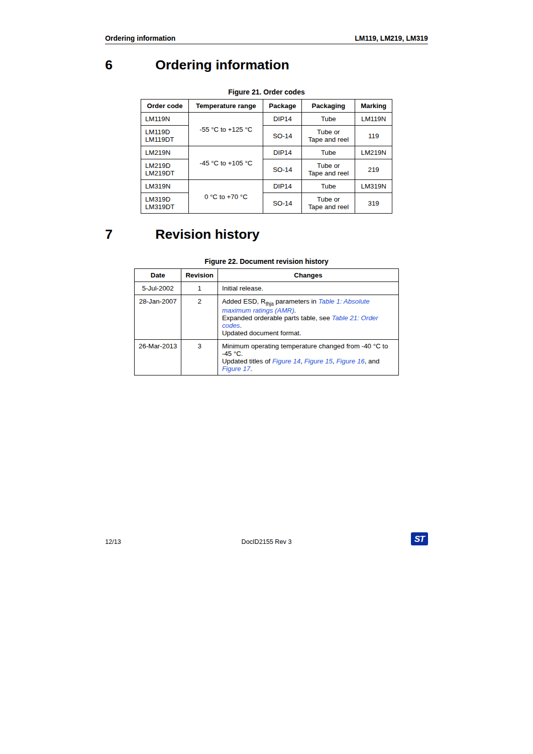Ordering information
LM119, LM219, LM319
6 Ordering information
Figure 21. Order codes
| Order code | Temperature range | Package | Packaging | Marking |
| --- | --- | --- | --- | --- |
| LM119N | -55 °C to +125 °C | DIP14 | Tube | LM119N |
| LM119D LM119DT | SO-14 | Tube or Tape and reel | 119 |
| LM219N | -45 °C to +105 °C | DIP14 | Tube | LM219N |
| LM219D LM219DT | SO-14 | Tube or Tape and reel | 219 |
| LM319N | 0 °C to +70 °C | DIP14 | Tube | LM319N |
| LM319D LM319DT | SO-14 | Tube or Tape and reel | 319 |
7 Revision history
Figure 22. Document revision history
| Date | Revision | Changes |
| --- | --- | --- |
| 5-Jul-2002 | 1 | Initial release. |
| 28-Jan-2007 | 2 | Added ESD, R thja parameters in Table 1: Absolute maximum ratings (AMR) . Expanded orderable parts table, see Table 21: Order codes . Updated document format. |
| 26-Mar-2013 | 3 | Minimum operating temperature changed from -40 °C to -45 °C. Updated titles of Figure 14 , Figure 15 , Figure 16 , and Figure 17 . |
12/13
DocID2155 Rev 3
ST